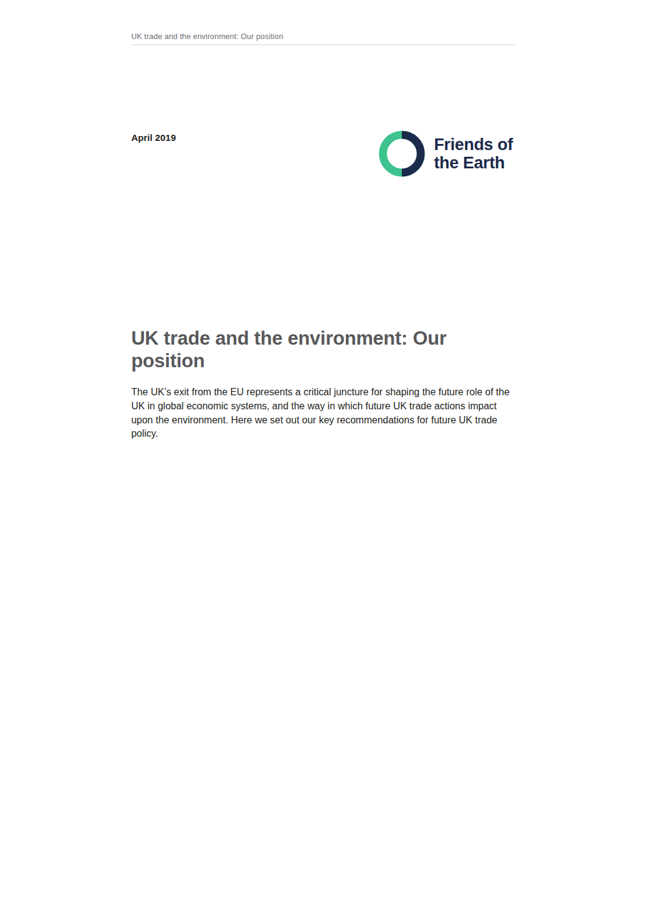UK trade and the environment: Our position
April 2019
Friends of
the Earth
UK trade and the environment: Our position
The UK’s exit from the EU represents a critical juncture for shaping the future role of the UK in global economic systems, and the way in which future UK trade actions impact upon the environment. Here we set out our key recommendations for future UK trade policy.